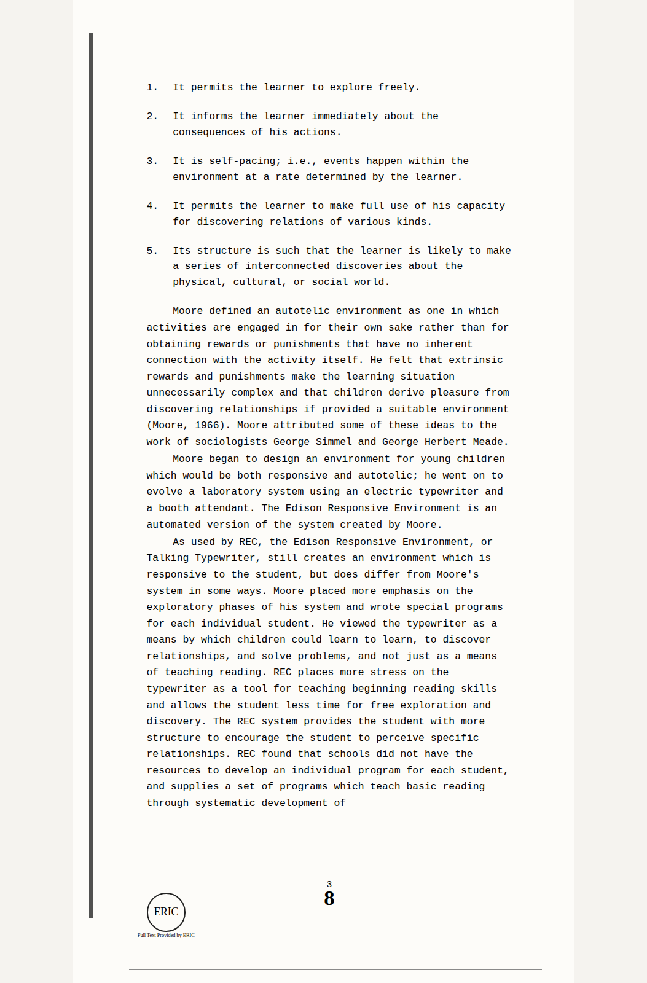1. It permits the learner to explore freely.
2. It informs the learner immediately about the consequences of his actions.
3. It is self-pacing; i.e., events happen within the environment at a rate determined by the learner.
4. It permits the learner to make full use of his capacity for discovering relations of various kinds.
5. Its structure is such that the learner is likely to make a series of interconnected discoveries about the physical, cultural, or social world.
Moore defined an autotelic environment as one in which activities are engaged in for their own sake rather than for obtaining rewards or punishments that have no inherent connection with the activity itself. He felt that extrinsic rewards and punishments make the learning situation unnecessarily complex and that children derive pleasure from discovering relationships if provided a suitable environment (Moore, 1966). Moore attributed some of these ideas to the work of sociologists George Simmel and George Herbert Meade.
Moore began to design an environment for young children which would be both responsive and autotelic; he went on to evolve a laboratory system using an electric typewriter and a booth attendant. The Edison Responsive Environment is an automated version of the system created by Moore.
As used by REC, the Edison Responsive Environment, or Talking Typewriter, still creates an environment which is responsive to the student, but does differ from Moore's system in some ways. Moore placed more emphasis on the exploratory phases of his system and wrote special programs for each individual student. He viewed the typewriter as a means by which children could learn to learn, to discover relationships, and solve problems, and not just as a means of teaching reading. REC places more stress on the typewriter as a tool for teaching beginning reading skills and allows the student less time for free exploration and discovery. The REC system provides the student with more structure to encourage the student to perceive specific relationships. REC found that schools did not have the resources to develop an individual program for each student, and supplies a set of programs which teach basic reading through systematic development of
3 8
ERIC Full Text Provided by ERIC